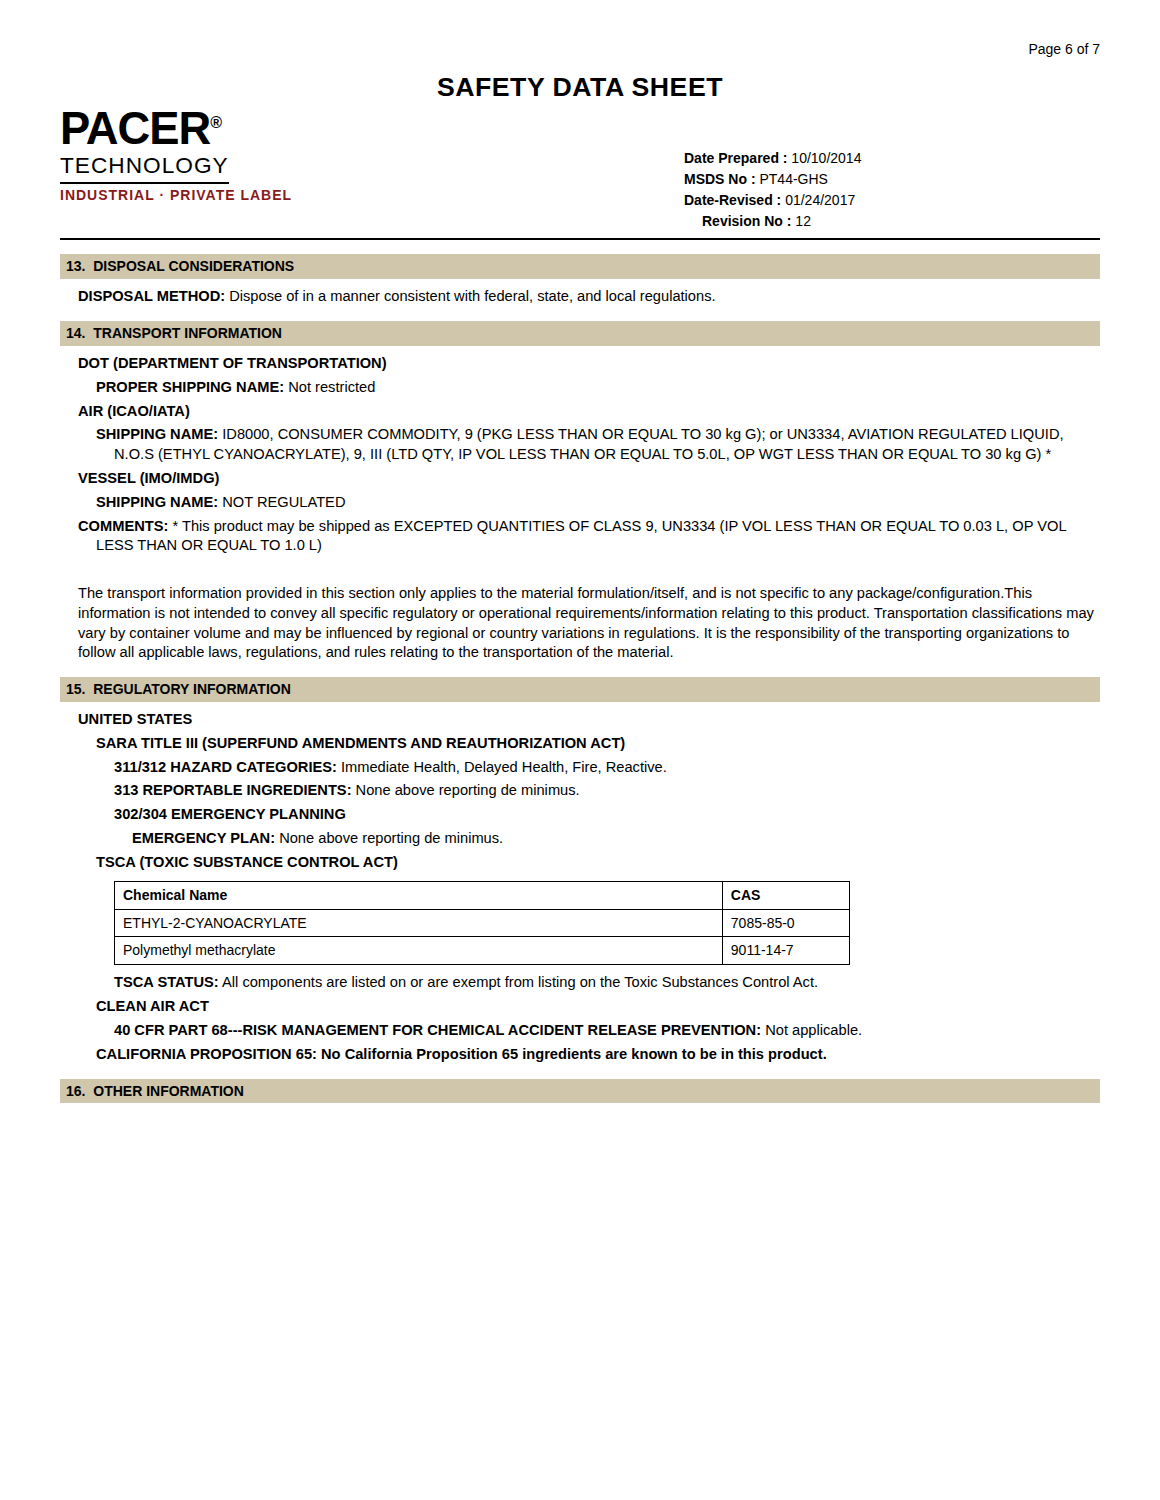Page 6 of 7
SAFETY DATA SHEET
PACER®
TECHNOLOGY
INDUSTRIAL · PRIVATE LABEL
Date Prepared : 10/10/2014
MSDS No : PT44-GHS
Date-Revised : 01/24/2017
Revision No : 12
13. DISPOSAL CONSIDERATIONS
DISPOSAL METHOD: Dispose of in a manner consistent with federal, state, and local regulations.
14. TRANSPORT INFORMATION
DOT (DEPARTMENT OF TRANSPORTATION)
PROPER SHIPPING NAME: Not restricted
AIR (ICAO/IATA)
SHIPPING NAME: ID8000, CONSUMER COMMODITY, 9 (PKG LESS THAN OR EQUAL TO 30 kg G); or UN3334, AVIATION REGULATED LIQUID, N.O.S (ETHYL CYANOACRYLATE), 9, III (LTD QTY, IP VOL LESS THAN OR EQUAL TO 5.0L, OP WGT LESS THAN OR EQUAL TO 30 kg G) *
VESSEL (IMO/IMDG)
SHIPPING NAME: NOT REGULATED
COMMENTS: * This product may be shipped as EXCEPTED QUANTITIES OF CLASS 9, UN3334 (IP VOL LESS THAN OR EQUAL TO 0.03 L, OP VOL LESS THAN OR EQUAL TO 1.0 L)
The transport information provided in this section only applies to the material formulation/itself, and is not specific to any package/configuration.This information is not intended to convey all specific regulatory or operational requirements/information relating to this product. Transportation classifications may vary by container volume and may be influenced by regional or country variations in regulations. It is the responsibility of the transporting organizations to follow all applicable laws, regulations, and rules relating to the transportation of the material.
15. REGULATORY INFORMATION
UNITED STATES
SARA TITLE III (SUPERFUND AMENDMENTS AND REAUTHORIZATION ACT)
311/312 HAZARD CATEGORIES: Immediate Health, Delayed Health, Fire, Reactive.
313 REPORTABLE INGREDIENTS: None above reporting de minimus.
302/304 EMERGENCY PLANNING
EMERGENCY PLAN: None above reporting de minimus.
TSCA (TOXIC SUBSTANCE CONTROL ACT)
| Chemical Name | CAS |
| --- | --- |
| ETHYL-2-CYANOACRYLATE | 7085-85-0 |
| Polymethyl methacrylate | 9011-14-7 |
TSCA STATUS: All components are listed on or are exempt from listing on the Toxic Substances Control Act.
CLEAN AIR ACT
40 CFR PART 68---RISK MANAGEMENT FOR CHEMICAL ACCIDENT RELEASE PREVENTION: Not applicable.
CALIFORNIA PROPOSITION 65: No California Proposition 65 ingredients are known to be in this product.
16. OTHER INFORMATION